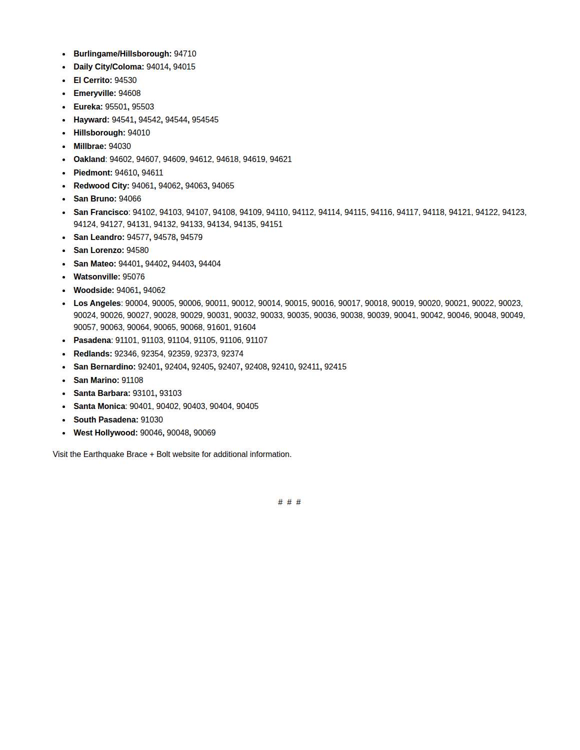Burlingame/Hillsborough: 94710
Daily City/Coloma: 94014, 94015
El Cerrito: 94530
Emeryville: 94608
Eureka: 95501, 95503
Hayward: 94541, 94542, 94544, 954545
Hillsborough: 94010
Millbrae: 94030
Oakland: 94602, 94607, 94609, 94612, 94618, 94619, 94621
Piedmont: 94610, 94611
Redwood City: 94061, 94062, 94063, 94065
San Bruno: 94066
San Francisco: 94102, 94103, 94107, 94108, 94109, 94110, 94112, 94114, 94115, 94116, 94117, 94118, 94121, 94122, 94123, 94124, 94127, 94131, 94132, 94133, 94134, 94135, 94151
San Leandro: 94577, 94578, 94579
San Lorenzo: 94580
San Mateo: 94401, 94402, 94403, 94404
Watsonville: 95076
Woodside: 94061, 94062
Los Angeles: 90004, 90005, 90006, 90011, 90012, 90014, 90015, 90016, 90017, 90018, 90019, 90020, 90021, 90022, 90023, 90024, 90026, 90027, 90028, 90029, 90031, 90032, 90033, 90035, 90036, 90038, 90039, 90041, 90042, 90046, 90048, 90049, 90057, 90063, 90064, 90065, 90068, 91601, 91604
Pasadena: 91101, 91103, 91104, 91105, 91106, 91107
Redlands: 92346, 92354, 92359, 92373, 92374
San Bernardino: 92401, 92404, 92405, 92407, 92408, 92410, 92411, 92415
San Marino: 91108
Santa Barbara: 93101, 93103
Santa Monica: 90401, 90402, 90403, 90404, 90405
South Pasadena: 91030
West Hollywood: 90046, 90048, 90069
Visit the Earthquake Brace + Bolt website for additional information.
# # #